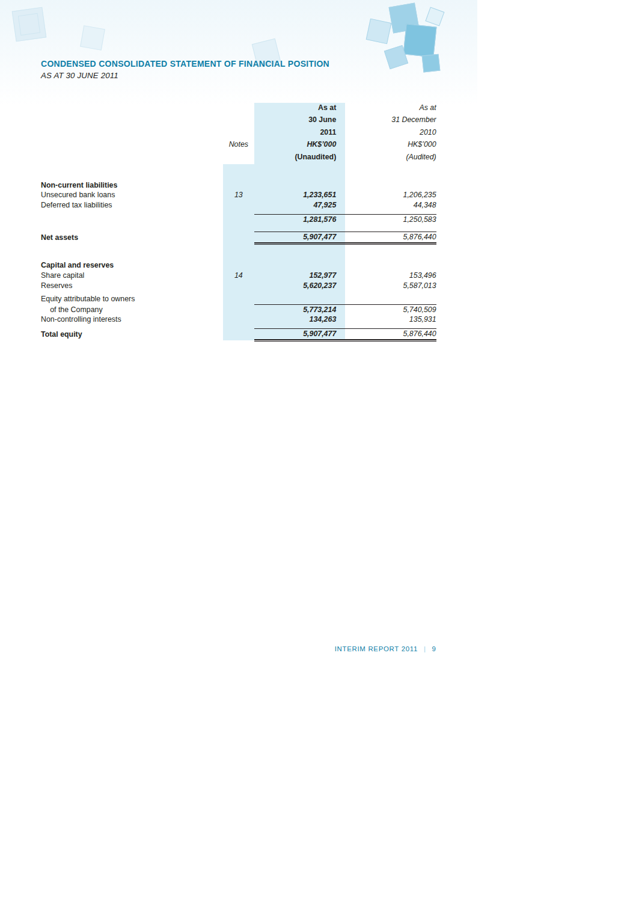Condensed Consolidated Statement of Financial Position
AS AT 30 JUNE 2011
| | | As at | As at |
| --- | --- | --- | --- |
| | | 30 June | 31 December |
| | | 2011 | 2010 |
| | Notes | HK$’000 | HK$’000 |
| | | (Unaudited) | (Audited) |
| Non-current liabilities | | | |
| Unsecured bank loans | 13 | 1,233,651 | 1,206,235 |
| Deferred tax liabilities | | 47,925 | 44,348 |
| | | 1,281,576 | 1,250,583 |
| Net assets | | 5,907,477 | 5,876,440 |
| Capital and reserves | | | |
| Share capital | 14 | 152,977 | 153,496 |
| Reserves | | 5,620,237 | 5,587,013 |
| Equity attributable to owners | | | |
| of the Company | | 5,773,214 | 5,740,509 |
| Non-controlling interests | | 134,263 | 135,931 |
| Total equity | | 5,907,477 | 5,876,440 |
INTERIM REPORT 2011 | 9